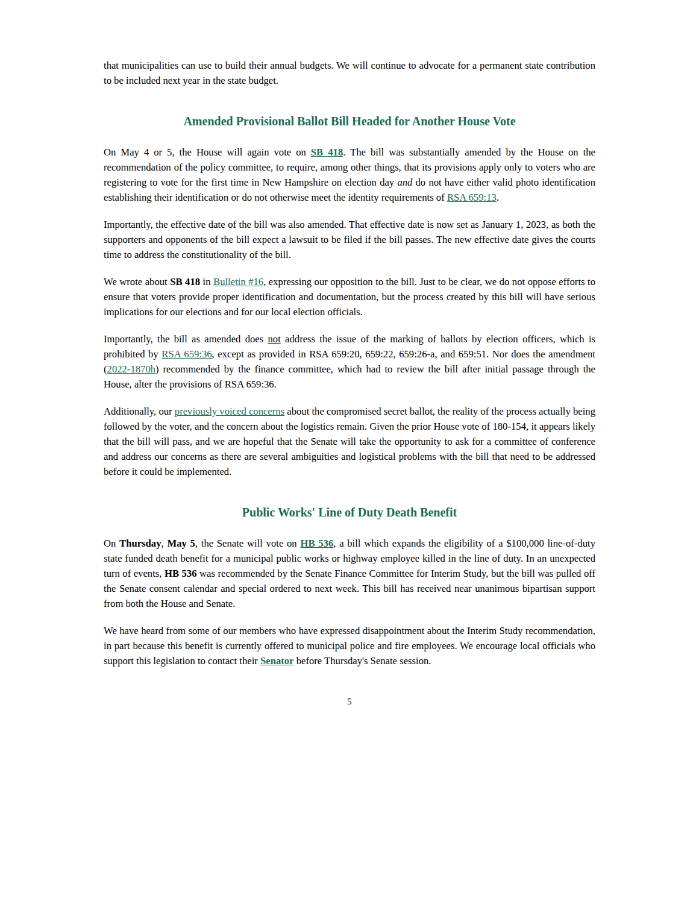that municipalities can use to build their annual budgets. We will continue to advocate for a permanent state contribution to be included next year in the state budget.
Amended Provisional Ballot Bill Headed for Another House Vote
On May 4 or 5, the House will again vote on SB 418. The bill was substantially amended by the House on the recommendation of the policy committee, to require, among other things, that its provisions apply only to voters who are registering to vote for the first time in New Hampshire on election day and do not have either valid photo identification establishing their identification or do not otherwise meet the identity requirements of RSA 659:13.
Importantly, the effective date of the bill was also amended. That effective date is now set as January 1, 2023, as both the supporters and opponents of the bill expect a lawsuit to be filed if the bill passes. The new effective date gives the courts time to address the constitutionality of the bill.
We wrote about SB 418 in Bulletin #16, expressing our opposition to the bill. Just to be clear, we do not oppose efforts to ensure that voters provide proper identification and documentation, but the process created by this bill will have serious implications for our elections and for our local election officials.
Importantly, the bill as amended does not address the issue of the marking of ballots by election officers, which is prohibited by RSA 659:36, except as provided in RSA 659:20, 659:22, 659:26-a, and 659:51. Nor does the amendment (2022-1870h) recommended by the finance committee, which had to review the bill after initial passage through the House, alter the provisions of RSA 659:36.
Additionally, our previously voiced concerns about the compromised secret ballot, the reality of the process actually being followed by the voter, and the concern about the logistics remain. Given the prior House vote of 180-154, it appears likely that the bill will pass, and we are hopeful that the Senate will take the opportunity to ask for a committee of conference and address our concerns as there are several ambiguities and logistical problems with the bill that need to be addressed before it could be implemented.
Public Works' Line of Duty Death Benefit
On Thursday, May 5, the Senate will vote on HB 536, a bill which expands the eligibility of a $100,000 line-of-duty state funded death benefit for a municipal public works or highway employee killed in the line of duty. In an unexpected turn of events, HB 536 was recommended by the Senate Finance Committee for Interim Study, but the bill was pulled off the Senate consent calendar and special ordered to next week. This bill has received near unanimous bipartisan support from both the House and Senate.
We have heard from some of our members who have expressed disappointment about the Interim Study recommendation, in part because this benefit is currently offered to municipal police and fire employees. We encourage local officials who support this legislation to contact their Senator before Thursday's Senate session.
5